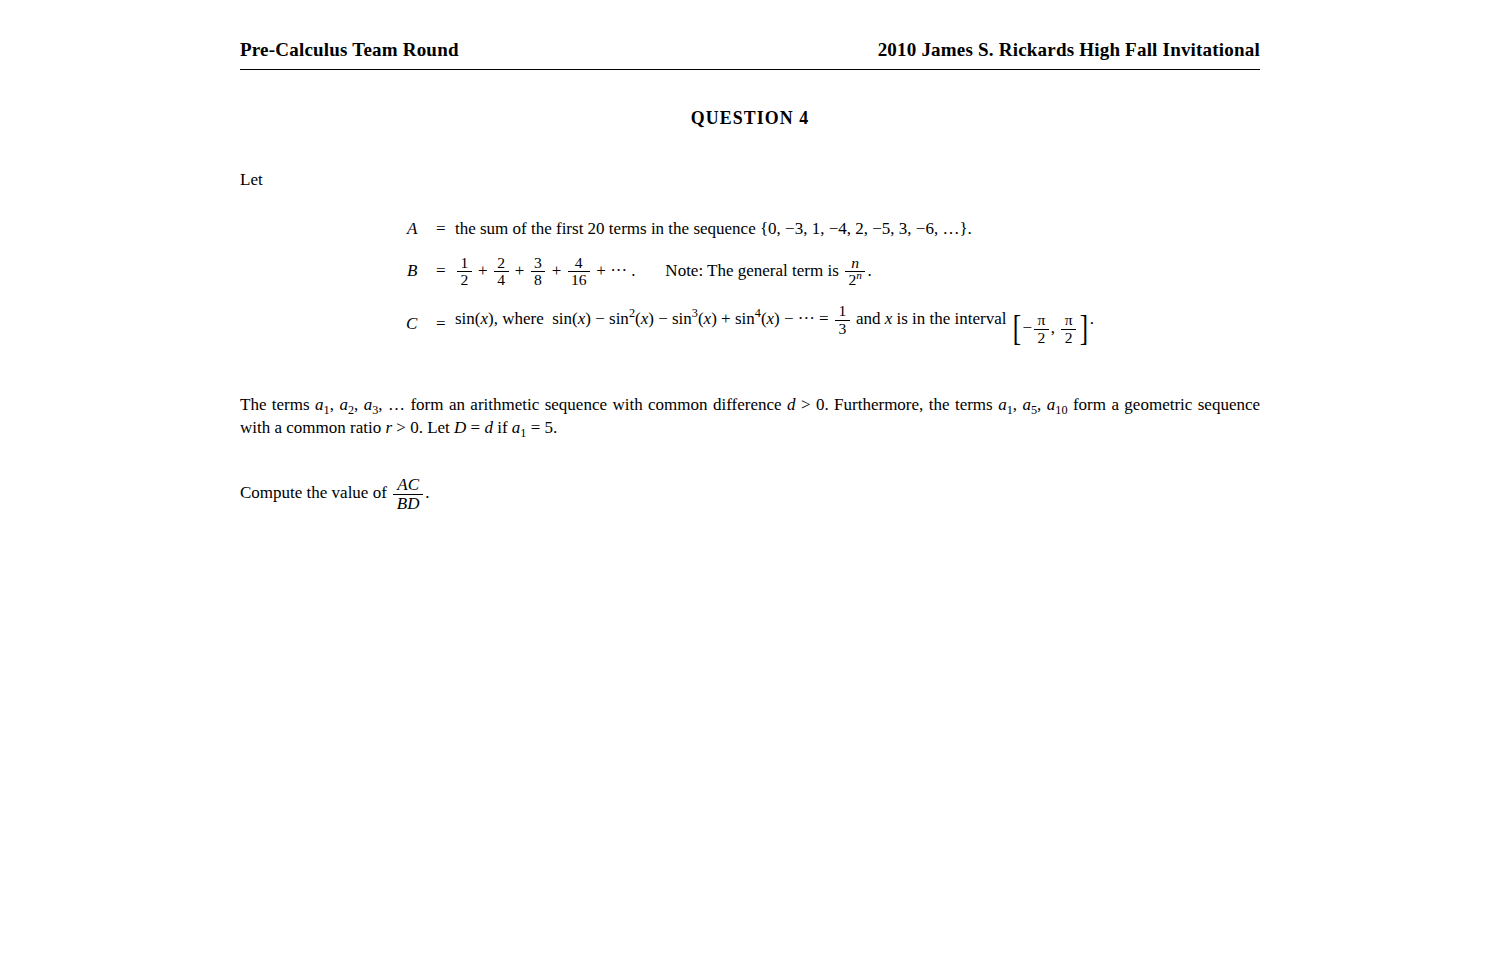Pre-Calculus Team Round
2010 James S. Rickards High Fall Invitational
QUESTION 4
Let
| A | = | the sum of the first 20 terms in the sequence {0, −3, 1, −4, 2, −5, 3, −6, …}. |
| B | = | 1 2 + 2 4 + 3 8 + 4 16 + ··· . Note: The general term is n 2 n . |
| C | = | sin ( x ), where sin ( x ) − sin 2 ( x ) − sin 3 ( x ) + sin 4 ( x ) − ··· = 1 3 and x is in the interval [ − π 2 , π 2 ] . |
The terms a1, a2, a3, … form an arithmetic sequence with common difference d > 0. Furthermore, the terms a1, a5, a10 form a geometric sequence with a common ratio r > 0. Let D = d if a1 = 5.
Compute the value of AC BD.